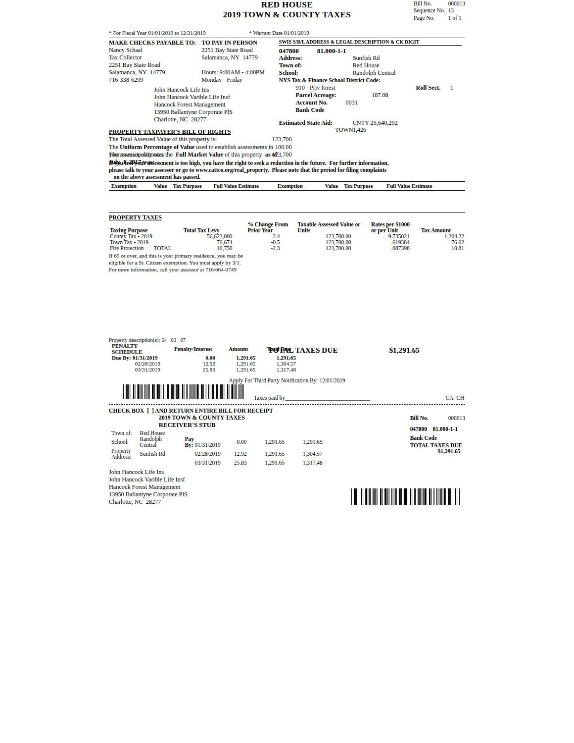RED HOUSE
2019 TOWN & COUNTY TAXES
| Bill No. | 000013 |
| Sequence No. | 13 |
| Page No. | 1 of 1 |
* For Fiscal Year 01/01/2019 to 12/31/2019 * Warrant Date 01/01/2019
MAKE CHECKS PAYABLE TO: TO PAY IN PERSON
Nancy Schaal 2251 Bay State Road
Tax Collector Salamanca, NY 14779
2251 Bay State Road
Salamanca, NY 14779 Hours: 9:00AM - 4:00PM
716-338-6299 Monday - Friday
John Hancock Life Ins
John Hancock Varible Life Insf
Hancock Forest Management
13950 Ballantyne Corporate PlS
Charlotte, NC 28277
PROPERTY TAXPAYER'S BILL OF RIGHTS
The Total Assessed Value of this property is: 123,700
The Uniform Percentage of Value used to establish assessments in your municipality was: 100.00
The assessor estimates the Full Market Value of this property as of July 1, 2017 was: 123,700
SWIS S/B/L ADDRESS & LEGAL DESCRIPTION & CK DIGIT
047800 81.000-1-1
Address: Sunfish Rd
Town of: Red House
School: Randolph Central
NYS Tax & Finance School District Code:
910 - Priv forest Roll Sect. 1
Parcel Acreage: 187.08
Account No. 0031
Bank Code
Estimated State Aid: CNTY 25,640,292 TOWN 1,426
If you feel your assessment is too high, you have the right to seek a reduction in the future. For further information,
please talk to your assessor or go to www.cattco.org/real_property. Please note that the period for filing complaints
on the above assessment has passed.
Exemption Value Tax Purpose Full Value Estimate Exemption Value Tax Purpose Full Value Estimate
PROPERTY TAXES
| Taxing Purpose | Total Tax Levy | % Change From Prior Year | Taxable Assessed Value or Units | Rates per $1000 or per Unit | Tax Amount |
| --- | --- | --- | --- | --- | --- |
| County Tax - 2019 | 56,623,000 | 2.4 | 123,700.00 | 9.735021 | 1,204.22 |
| Town Tax - 2019 | 76,674 | -0.5 | 123,700.00 | .619384 | 76.62 |
| Fire Protection TOTAL | 10,750 | -2.3 | 123,700.00 | .087398 | 10.81 |
If 65 or over, and this is your primary residence, you may be
eligible for a Sr. Citizen exemption. You must apply by 3/1.
For more information, call your assessor at 716/664-0749
Property description(s): 54 03 07
| PENALTY SCHEDULE | Penalty/Interest | Amount | Total Due |
| --- | --- | --- | --- |
| Due By: 01/31/2019 | 0.00 | 1,291.65 | 1,291.65 |
| 02/28/2019 | 12.92 | 1,291.65 | 1,304.57 |
| 03/31/2019 | 25.83 | 1,291.65 | 1,317.48 |
TOTAL TAXES DUE $1,291.65
Apply For Third Party Notification By: 12/01/2019
Taxes paid by______________________________ CA CH
CHECK BOX [ ] AND RETURN ENTIRE BILL FOR RECEIPT
Bill No. 000013
047800 81.000-1-1
Bank Code
TOTAL TAXES DUE
$1,291.65
2019 TOWN & COUNTY TAXES
RECEIVER'S STUB
| Town of: | Red House | | | | |
| School: | Randolph Central | Pay By: 01/31/2019 | 0.00 | 1,291.65 | 1,291.65 |
| Property Address: | Sunfish Rd | 02/28/2019 | 12.92 | 1,291.65 | 1,304.57 |
| | | 03/31/2019 | 25.83 | 1,291.65 | 1,317.48 |
John Hancock Life Ins
John Hancock Varible Life Insf
Hancock Forest Management
13950 Ballantyne Corporate PlS
Charlotte, NC 28277